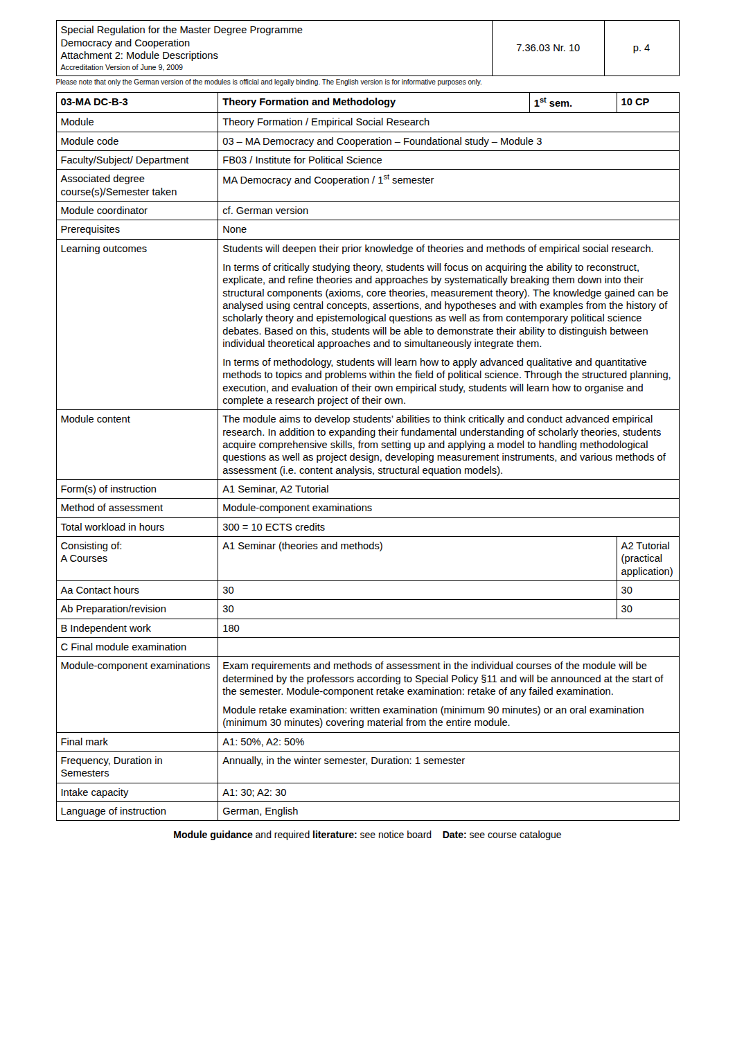| Special Regulation for the Master Degree Programme Democracy and Cooperation Attachment 2: Module Descriptions Accreditation Version of June 9, 2009 | 7.36.03 Nr. 10 | p. 4 |
Please note that only the German version of the modules is official and legally binding. The English version is for informative purposes only.
| 03-MA DC-B-3 | Theory Formation and Methodology | 1 st sem. | 10 CP |
| Module | Theory Formation / Empirical Social Research |
| Module code | 03 – MA Democracy and Cooperation – Foundational study – Module 3 |
| Faculty/Subject/ Department | FB03 / Institute for Political Science |
| Associated degree course(s)/Semester taken | MA Democracy and Cooperation / 1 st semester |
| Module coordinator | cf. German version |
| Prerequisites | None |
| Learning outcomes | Students will deepen their prior knowledge of theories and methods of empirical social research. In terms of critically studying theory, students will focus on acquiring the ability to reconstruct, explicate, and refine theories and approaches by systematically breaking them down into their structural components (axioms, core theories, measurement theory). The knowledge gained can be analysed using central concepts, assertions, and hypotheses and with examples from the history of scholarly theory and epistemological questions as well as from contemporary political science debates. Based on this, students will be able to demonstrate their ability to distinguish between individual theoretical approaches and to simultaneously integrate them. In terms of methodology, students will learn how to apply advanced qualitative and quantitative methods to topics and problems within the field of political science. Through the structured planning, execution, and evaluation of their own empirical study, students will learn how to organise and complete a research project of their own. |
| Module content | The module aims to develop students’ abilities to think critically and conduct advanced empirical research. In addition to expanding their fundamental understanding of scholarly theories, students acquire comprehensive skills, from setting up and applying a model to handling methodological questions as well as project design, developing measurement instruments, and various methods of assessment (i.e. content analysis, structural equation models). |
| Form(s) of instruction | A1 Seminar, A2 Tutorial |
| Method of assessment | Module-component examinations |
| Total workload in hours | 300 = 10 ECTS credits |
| Consisting of: A Courses | A1 Seminar (theories and methods) | A2 Tutorial (practical application) |
| Aa Contact hours | 30 | 30 |
| Ab Preparation/revision | 30 | 30 |
| B Independent work | 180 |
| C Final module examination | |
| Module-component examinations | Exam requirements and methods of assessment in the individual courses of the module will be determined by the professors according to Special Policy §11 and will be announced at the start of the semester. Module-component retake examination: retake of any failed examination. Module retake examination: written examination (minimum 90 minutes) or an oral examination (minimum 30 minutes) covering material from the entire module. |
| Final mark | A1: 50%, A2: 50% |
| Frequency, Duration in Semesters | Annually, in the winter semester, Duration: 1 semester |
| Intake capacity | A1: 30; A2: 30 |
| Language of instruction | German, English |
Module guidance and required literature: see notice board Date: see course catalogue